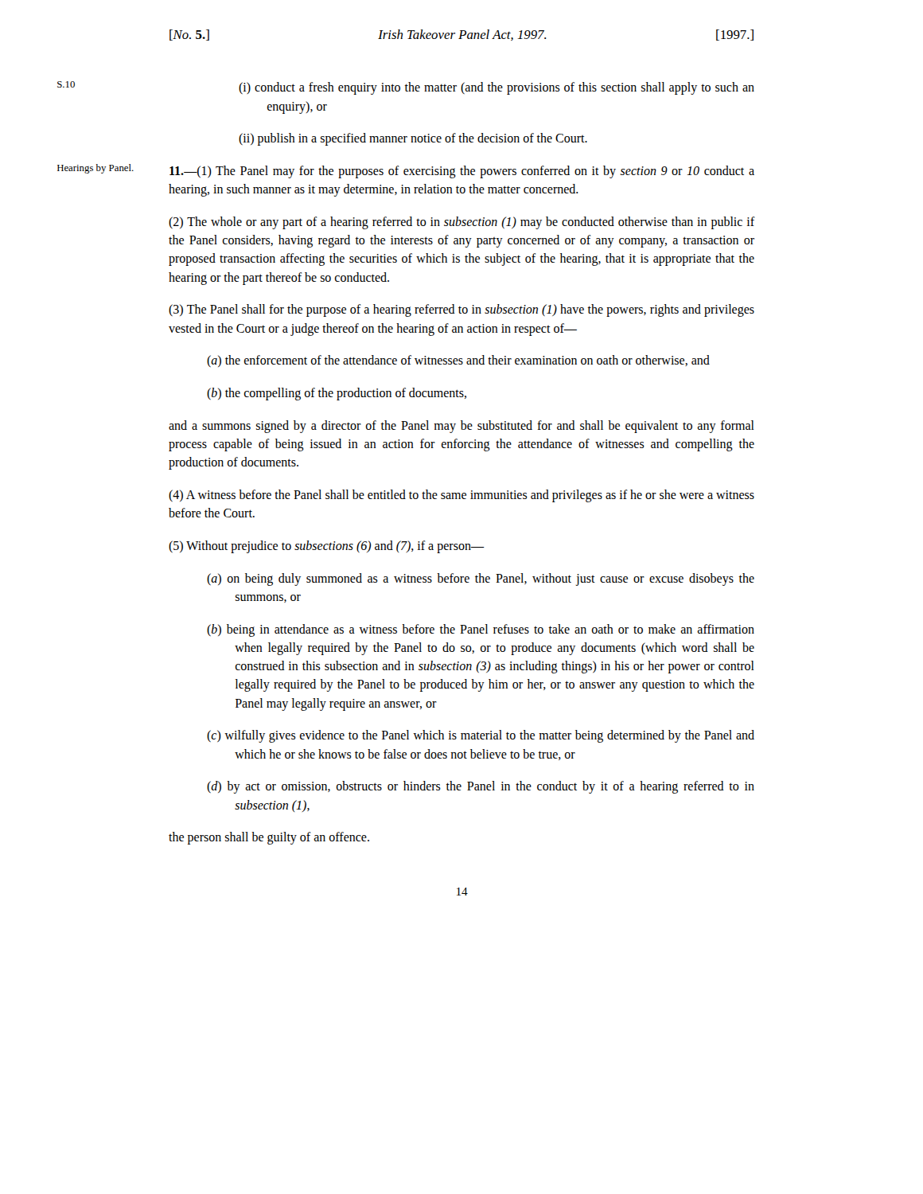[No. 5.] Irish Takeover Panel Act, 1997. [1997.]
S.10
(i) conduct a fresh enquiry into the matter (and the provisions of this section shall apply to such an enquiry), or
(ii) publish in a specified manner notice of the decision of the Court.
Hearings by Panel.
11.—(1) The Panel may for the purposes of exercising the powers conferred on it by section 9 or 10 conduct a hearing, in such manner as it may determine, in relation to the matter concerned.
(2) The whole or any part of a hearing referred to in subsection (1) may be conducted otherwise than in public if the Panel considers, having regard to the interests of any party concerned or of any company, a transaction or proposed transaction affecting the securities of which is the subject of the hearing, that it is appropriate that the hearing or the part thereof be so conducted.
(3) The Panel shall for the purpose of a hearing referred to in subsection (1) have the powers, rights and privileges vested in the Court or a judge thereof on the hearing of an action in respect of—
(a) the enforcement of the attendance of witnesses and their examination on oath or otherwise, and
(b) the compelling of the production of documents,
and a summons signed by a director of the Panel may be substituted for and shall be equivalent to any formal process capable of being issued in an action for enforcing the attendance of witnesses and compelling the production of documents.
(4) A witness before the Panel shall be entitled to the same immunities and privileges as if he or she were a witness before the Court.
(5) Without prejudice to subsections (6) and (7), if a person—
(a) on being duly summoned as a witness before the Panel, without just cause or excuse disobeys the summons, or
(b) being in attendance as a witness before the Panel refuses to take an oath or to make an affirmation when legally required by the Panel to do so, or to produce any documents (which word shall be construed in this subsection and in subsection (3) as including things) in his or her power or control legally required by the Panel to be produced by him or her, or to answer any question to which the Panel may legally require an answer, or
(c) wilfully gives evidence to the Panel which is material to the matter being determined by the Panel and which he or she knows to be false or does not believe to be true, or
(d) by act or omission, obstructs or hinders the Panel in the conduct by it of a hearing referred to in subsection (1),
the person shall be guilty of an offence.
14